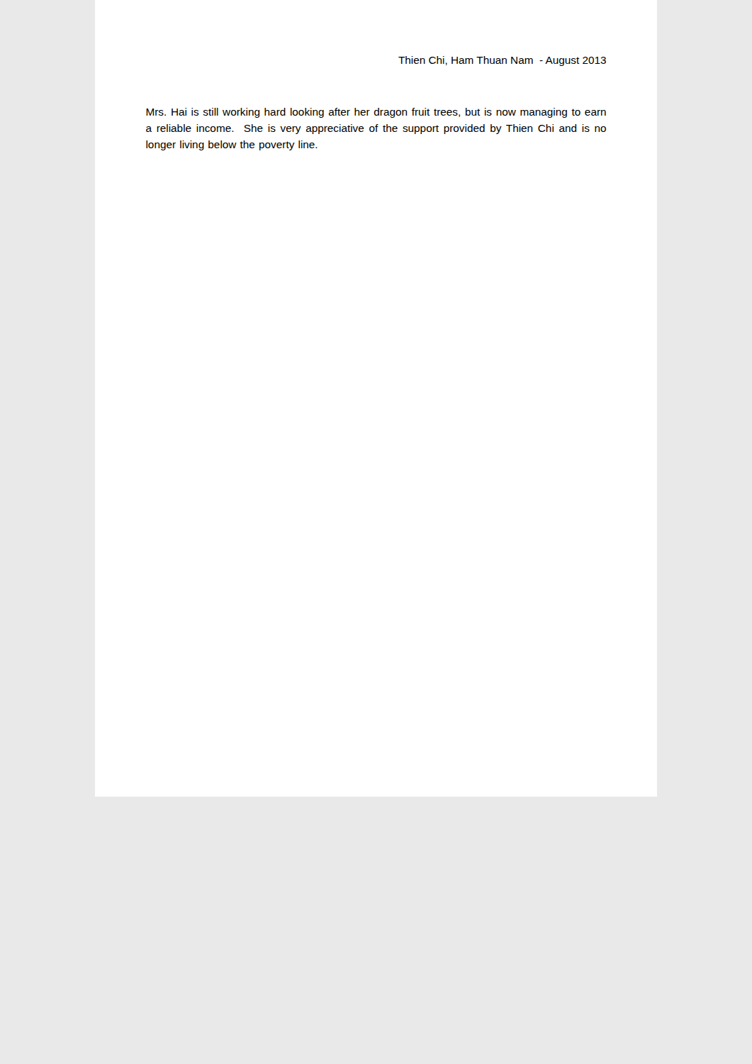Thien Chi, Ham Thuan Nam - August 2013
Mrs. Hai is still working hard looking after her dragon fruit trees, but is now managing to earn a reliable income. She is very appreciative of the support provided by Thien Chi and is no longer living below the poverty line.